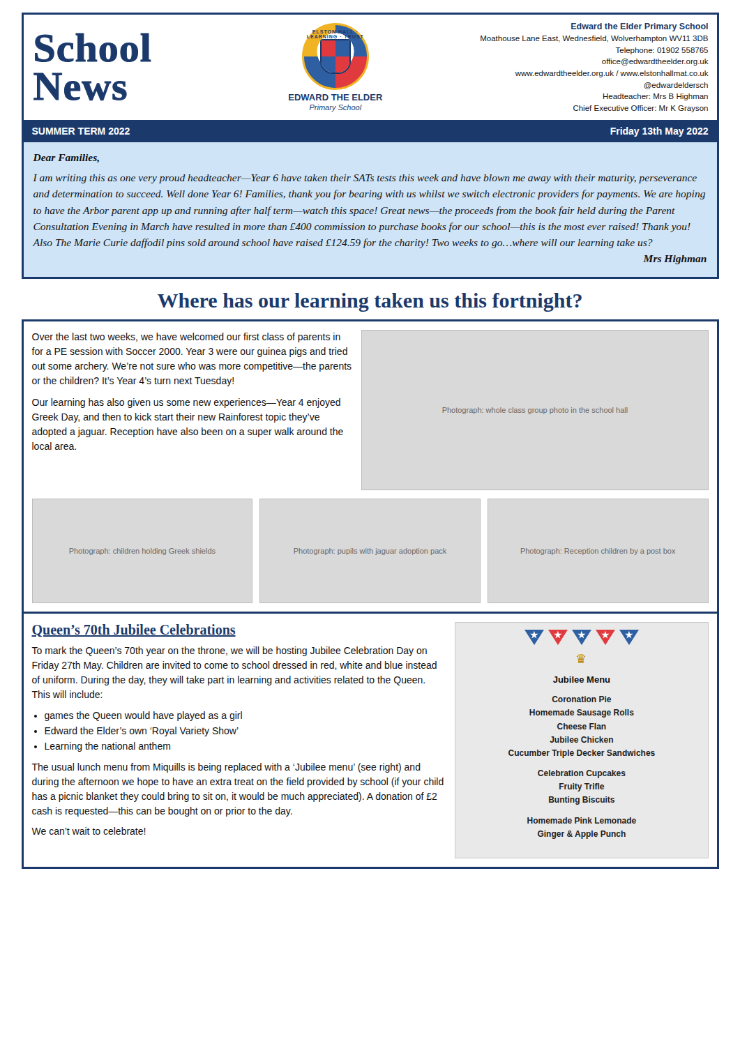School
News
ELSTON HALL · LEARNING · TRUST
EDWARD THE ELDER
Primary School
Edward the Elder Primary School
Moathouse Lane East, Wednesfield, Wolverhampton WV11 3DB
Telephone: 01902 558765
office@edwardtheelder.org.uk
www.edwardtheelder.org.uk / www.elstonhallmat.co.uk
@edwardeldersch
Headteacher: Mrs B Highman
Chief Executive Officer: Mr K Grayson
SUMMER TERM 2022 Friday 13th May 2022
Dear Families,
I am writing this as one very proud headteacher—Year 6 have taken their SATs tests this week and have blown me away with their maturity, perseverance and determination to succeed. Well done Year 6! Families, thank you for bearing with us whilst we switch electronic providers for payments. We are hoping to have the Arbor parent app up and running after half term—watch this space! Great news—the proceeds from the book fair held during the Parent Consultation Evening in March have resulted in more than £400 commission to purchase books for our school—this is the most ever raised! Thank you! Also The Marie Curie daffodil pins sold around school have raised £124.59 for the charity! Two weeks to go…where will our learning take us? Mrs Highman
Where has our learning taken us this fortnight?
Over the last two weeks, we have welcomed our first class of parents in for a PE session with Soccer 2000. Year 3 were our guinea pigs and tried out some archery. We’re not sure who was more competitive—the parents or the children? It’s Year 4’s turn next Tuesday!
Our learning has also given us some new experiences—Year 4 enjoyed Greek Day, and then to kick start their new Rainforest topic they’ve adopted a jaguar. Reception have also been on a super walk around the local area.
Photograph: whole class group photo in the school hall
Photograph: children holding Greek shields
Photograph: pupils with jaguar adoption pack
Photograph: Reception children by a post box
Queen’s 70th Jubilee Celebrations
To mark the Queen’s 70th year on the throne, we will be hosting Jubilee Celebration Day on Friday 27th May. Children are invited to come to school dressed in red, white and blue instead of uniform. During the day, they will take part in learning and activities related to the Queen. This will include:
games the Queen would have played as a girl
Edward the Elder’s own ‘Royal Variety Show’
Learning the national anthem
The usual lunch menu from Miquills is being replaced with a ‘Jubilee menu’ (see right) and during the afternoon we hope to have an extra treat on the field provided by school (if your child has a picnic blanket they could bring to sit on, it would be much appreciated). A donation of £2 cash is requested—this can be bought on or prior to the day.
We can’t wait to celebrate!
♛
Jubilee Menu
Coronation Pie
Homemade Sausage Rolls
Cheese Flan
Jubilee Chicken
Cucumber Triple Decker Sandwiches
Celebration Cupcakes
Fruity Trifle
Bunting Biscuits
Homemade Pink Lemonade
Ginger & Apple Punch